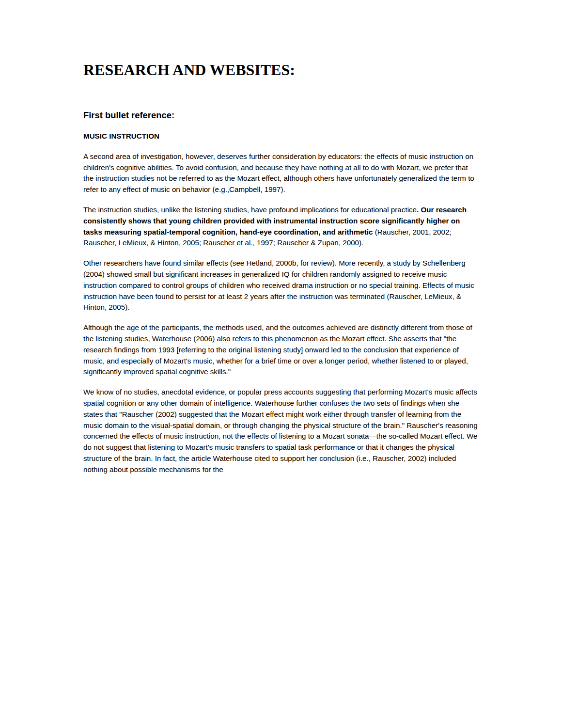RESEARCH AND WEBSITES:
First bullet reference:
MUSIC INSTRUCTION
A second area of investigation, however, deserves further consideration by educators: the effects of music instruction on children's cognitive abilities. To avoid confusion, and because they have nothing at all to do with Mozart, we prefer that the instruction studies not be referred to as the Mozart effect, although others have unfortunately generalized the term to refer to any effect of music on behavior (e.g.,Campbell, 1997).
The instruction studies, unlike the listening studies, have profound implications for educational practice. Our research consistently shows that young children provided with instrumental instruction score significantly higher on tasks measuring spatial-temporal cognition, hand-eye coordination, and arithmetic (Rauscher, 2001, 2002; Rauscher, LeMieux, & Hinton, 2005; Rauscher et al., 1997; Rauscher & Zupan, 2000).
Other researchers have found similar effects (see Hetland, 2000b, for review). More recently, a study by Schellenberg (2004) showed small but significant increases in generalized IQ for children randomly assigned to receive music instruction compared to control groups of children who received drama instruction or no special training. Effects of music instruction have been found to persist for at least 2 years after the instruction was terminated (Rauscher, LeMieux, & Hinton, 2005).
Although the age of the participants, the methods used, and the outcomes achieved are distinctly different from those of the listening studies, Waterhouse (2006) also refers to this phenomenon as the Mozart effect. She asserts that "the research findings from 1993 [referring to the original listening study] onward led to the conclusion that experience of music, and especially of Mozart's music, whether for a brief time or over a longer period, whether listened to or played, significantly improved spatial cognitive skills."
We know of no studies, anecdotal evidence, or popular press accounts suggesting that performing Mozart's music affects spatial cognition or any other domain of intelligence. Waterhouse further confuses the two sets of findings when she states that "Rauscher (2002) suggested that the Mozart effect might work either through transfer of learning from the music domain to the visual-spatial domain, or through changing the physical structure of the brain." Rauscher's reasoning concerned the effects of music instruction, not the effects of listening to a Mozart sonata—the so-called Mozart effect. We do not suggest that listening to Mozart's music transfers to spatial task performance or that it changes the physical structure of the brain. In fact, the article Waterhouse cited to support her conclusion (i.e., Rauscher, 2002) included nothing about possible mechanisms for the